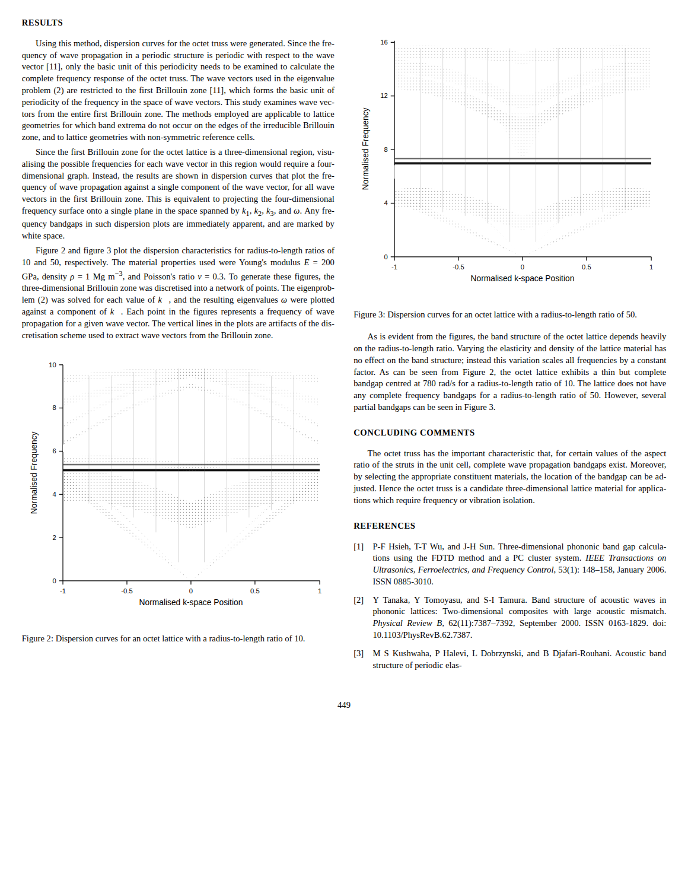Results
Using this method, dispersion curves for the octet truss were generated. Since the frequency of wave propagation in a periodic structure is periodic with respect to the wave vector [11], only the basic unit of this periodicity needs to be examined to calculate the complete frequency response of the octet truss. The wave vectors used in the eigenvalue problem (2) are restricted to the first Brillouin zone [11], which forms the basic unit of periodicity of the frequency in the space of wave vectors. This study examines wave vectors from the entire first Brillouin zone. The methods employed are applicable to lattice geometries for which band extrema do not occur on the edges of the irreducible Brillouin zone, and to lattice geometries with non-symmetric reference cells.
Since the first Brillouin zone for the octet lattice is a three-dimensional region, visualising the possible frequencies for each wave vector in this region would require a four-dimensional graph. Instead, the results are shown in dispersion curves that plot the frequency of wave propagation against a single component of the wave vector, for all wave vectors in the first Brillouin zone. This is equivalent to projecting the four-dimensional frequency surface onto a single plane in the space spanned by k1, k2, k3, and ω. Any frequency bandgaps in such dispersion plots are immediately apparent, and are marked by white space.
Figure 2 and figure 3 plot the dispersion characteristics for radius-to-length ratios of 10 and 50, respectively. The material properties used were Young's modulus E = 200 GPa, density ρ = 1 Mg m−3, and Poisson's ratio ν = 0.3. To generate these figures, the three-dimensional Brillouin zone was discretised into a network of points. The eigenproblem (2) was solved for each value of k⃗, and the resulting eigenvalues ω were plotted against a component of k⃗. Each point in the figures represents a frequency of wave propagation for a given wave vector. The vertical lines in the plots are artifacts of the discretisation scheme used to extract wave vectors from the Brillouin zone.
0 2 4 6 8 10 -1 -0.5 0 0.5 1 Normalised k-space Position Normalised Frequency
Figure 2: Dispersion curves for an octet lattice with a radius-to-length ratio of 10.
0 4 8 12 16 -1 -0.5 0 0.5 1 Normalised k-space Position Normalised Frequency
Figure 3: Dispersion curves for an octet lattice with a radius-to-length ratio of 50.
As is evident from the figures, the band structure of the octet lattice depends heavily on the radius-to-length ratio. Varying the elasticity and density of the lattice material has no effect on the band structure; instead this variation scales all frequencies by a constant factor. As can be seen from Figure 2, the octet lattice exhibits a thin but complete bandgap centred at 780 rad/s for a radius-to-length ratio of 10. The lattice does not have any complete frequency bandgaps for a radius-to-length ratio of 50. However, several partial bandgaps can be seen in Figure 3.
Concluding Comments
The octet truss has the important characteristic that, for certain values of the aspect ratio of the struts in the unit cell, complete wave propagation bandgaps exist. Moreover, by selecting the appropriate constituent materials, the location of the bandgap can be adjusted. Hence the octet truss is a candidate three-dimensional lattice material for applications which require frequency or vibration isolation.
References
P-F Hsieh, T-T Wu, and J-H Sun. Three-dimensional phononic band gap calculations using the FDTD method and a PC cluster system. IEEE Transactions on Ultrasonics, Ferroelectrics, and Frequency Control, 53(1): 148–158, January 2006. ISSN 0885-3010.
Y Tanaka, Y Tomoyasu, and S-I Tamura. Band structure of acoustic waves in phononic lattices: Two-dimensional composites with large acoustic mismatch. Physical Review B, 62(11):7387–7392, September 2000. ISSN 0163-1829. doi: 10.1103/PhysRevB.62.7387.
M S Kushwaha, P Halevi, L Dobrzynski, and B Djafari-Rouhani. Acoustic band structure of periodic elas-
449